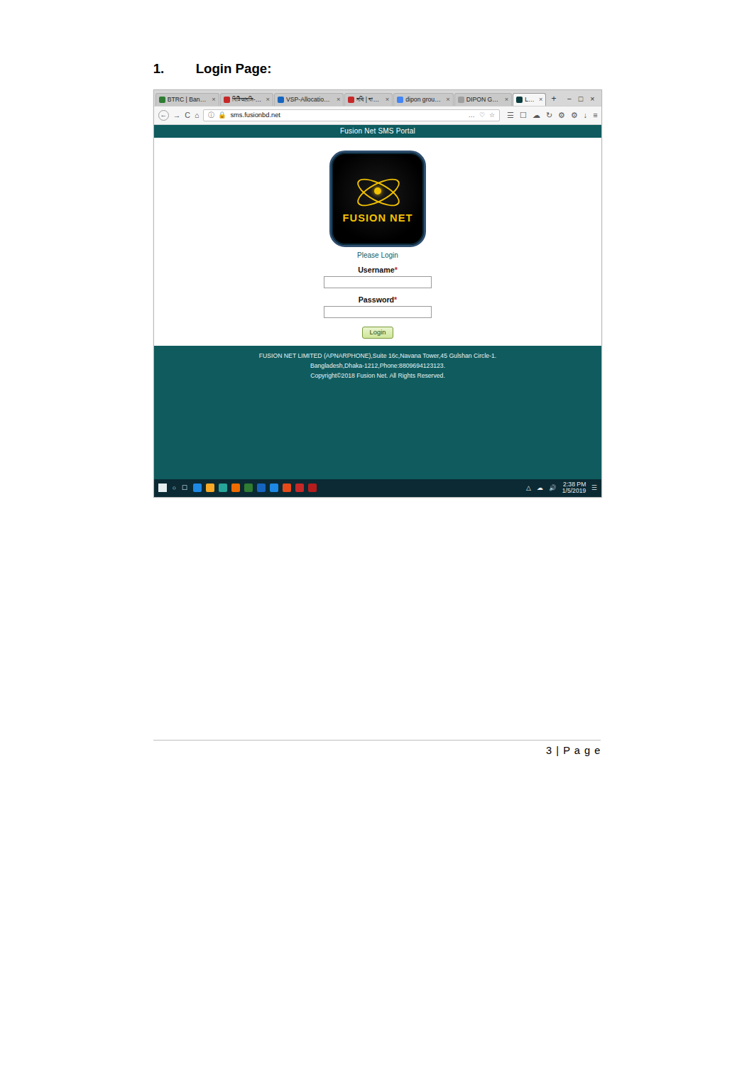1. Login Page:
BTRC | Banglades×
বিটিআরসি-ই সেবা×
VSP-Allocation-Table×
নথি | বার্ষিক কর্ম×
dipon group - Go×
DIPON GROUP×
Login×
+
−□×
← → C ⌂
ⓘ 🔒 sms.fusionbd.net …♡☆
☰☐☁↻⚙⚙↓≡
Fusion Net SMS Portal
FUSION NET
Please Login
Username*
Password*
Login
FUSION NET LIMITED (APNARPHONE),Suite 16c,Navana Tower,45 Gulshan Circle-1.
Bangladesh,Dhaka-1212,Phone:8809694123123.
Copyright©2018 Fusion Net. All Rights Reserved.
○ ☐
△ ☁ 🔊
2:38 PM
1/5/2019
☰
3 | P a g e